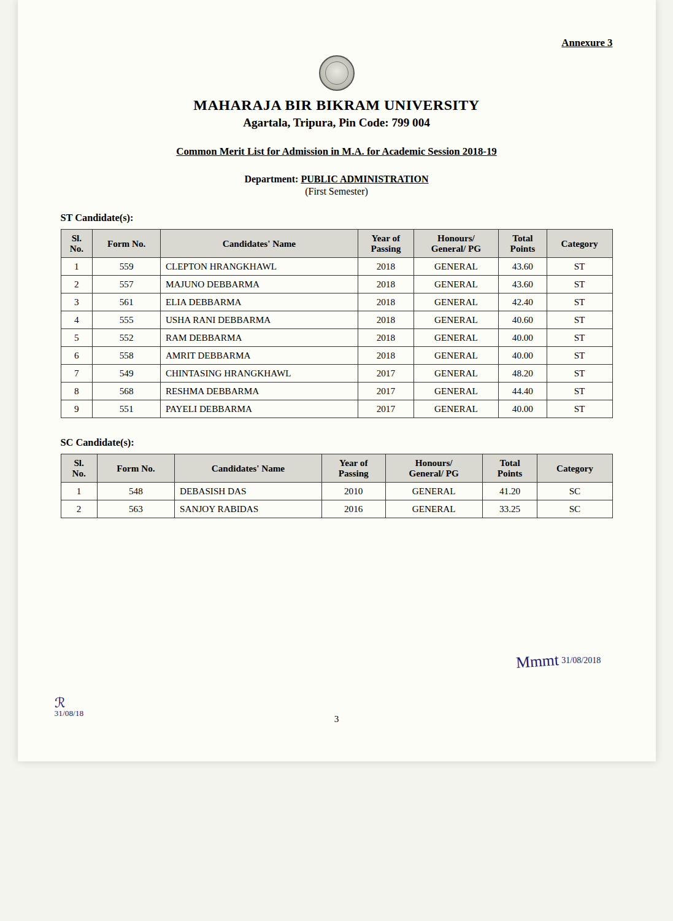Annexure 3
MAHARAJA BIR BIKRAM UNIVERSITY
Agartala, Tripura, Pin Code: 799 004
Common Merit List for Admission in M.A. for Academic Session 2018-19
Department: PUBLIC ADMINISTRATION
(First Semester)
ST Candidate(s):
| Sl. No. | Form No. | Candidates' Name | Year of Passing | Honours/ General/ PG | Total Points | Category |
| --- | --- | --- | --- | --- | --- | --- |
| 1 | 559 | CLEPTON HRANGKHAWL | 2018 | GENERAL | 43.60 | ST |
| 2 | 557 | MAJUNO DEBBARMA | 2018 | GENERAL | 43.60 | ST |
| 3 | 561 | ELIA DEBBARMA | 2018 | GENERAL | 42.40 | ST |
| 4 | 555 | USHA RANI DEBBARMA | 2018 | GENERAL | 40.60 | ST |
| 5 | 552 | RAM DEBBARMA | 2018 | GENERAL | 40.00 | ST |
| 6 | 558 | AMRIT DEBBARMA | 2018 | GENERAL | 40.00 | ST |
| 7 | 549 | CHINTASING HRANGKHAWL | 2017 | GENERAL | 48.20 | ST |
| 8 | 568 | RESHMA DEBBARMA | 2017 | GENERAL | 44.40 | ST |
| 9 | 551 | PAYELI DEBBARMA | 2017 | GENERAL | 40.00 | ST |
SC Candidate(s):
| Sl. No. | Form No. | Candidates' Name | Year of Passing | Honours/ General/ PG | Total Points | Category |
| --- | --- | --- | --- | --- | --- | --- |
| 1 | 548 | DEBASISH DAS | 2010 | GENERAL | 41.20 | SC |
| 2 | 563 | SANJOY RABIDAS | 2016 | GENERAL | 33.25 | SC |
Mmmt 31/08/2018
ℛ 31/08/18
3